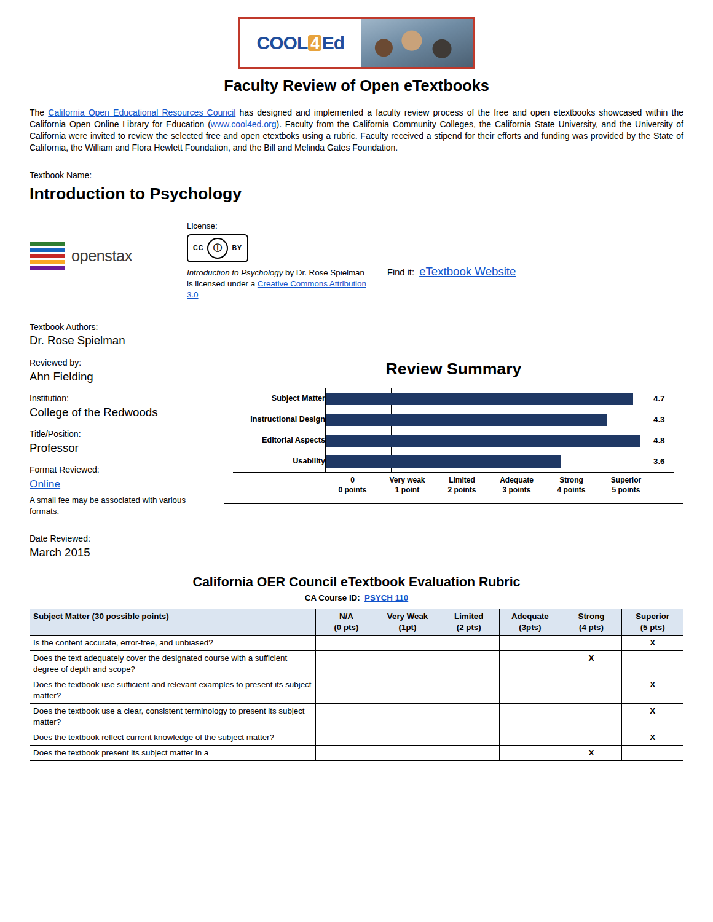COOL 4 Ed
Faculty Review of Open eTextbooks
The California Open Educational Resources Council has designed and implemented a faculty review process of the free and open etextbooks showcased within the California Open Online Library for Education (www.cool4ed.org). Faculty from the California Community Colleges, the California State University, and the University of California were invited to review the selected free and open etextboks using a rubric. Faculty received a stipend for their efforts and funding was provided by the State of California, the William and Flora Hewlett Foundation, and the Bill and Melinda Gates Foundation.
Textbook Name:
Introduction to Psychology
openstax
License:
CC ⓘ BY
Introduction to Psychology by Dr. Rose Spielman is licensed under a Creative Commons Attribution 3.0
Find it: eTextbook Website
Textbook Authors:
Dr. Rose Spielman
Reviewed by:
Ahn Fielding
Institution:
College of the Redwoods
Title/Position:
Professor
Format Reviewed:
Online
A small fee may be associated with various formats.
Date Reviewed:
March 2015
Review Summary
| Subject Matter | | 4.7 |
| Instructional Design | | 4.3 |
| Editorial Aspects | | 4.8 |
| Usability | | 3.6 |
00 points
Very weak 1 point
Limited 2 points
Adequate 3 points
Strong 4 points
Superior 5 points
California OER Council eTextbook Evaluation Rubric
CA Course ID: PSYCH 110
| Subject Matter (30 possible points) | N/A (0 pts) | Very Weak (1pt) | Limited (2 pts) | Adequate (3pts) | Strong (4 pts) | Superior (5 pts) |
| --- | --- | --- | --- | --- | --- | --- |
| Is the content accurate, error-free, and unbiased? | | | | | | X |
| Does the text adequately cover the designated course with a sufficient degree of depth and scope? | | | | | X | |
| Does the textbook use sufficient and relevant examples to present its subject matter? | | | | | | X |
| Does the textbook use a clear, consistent terminology to present its subject matter? | | | | | | X |
| Does the textbook reflect current knowledge of the subject matter? | | | | | | X |
| Does the textbook present its subject matter in a | | | | | X | |